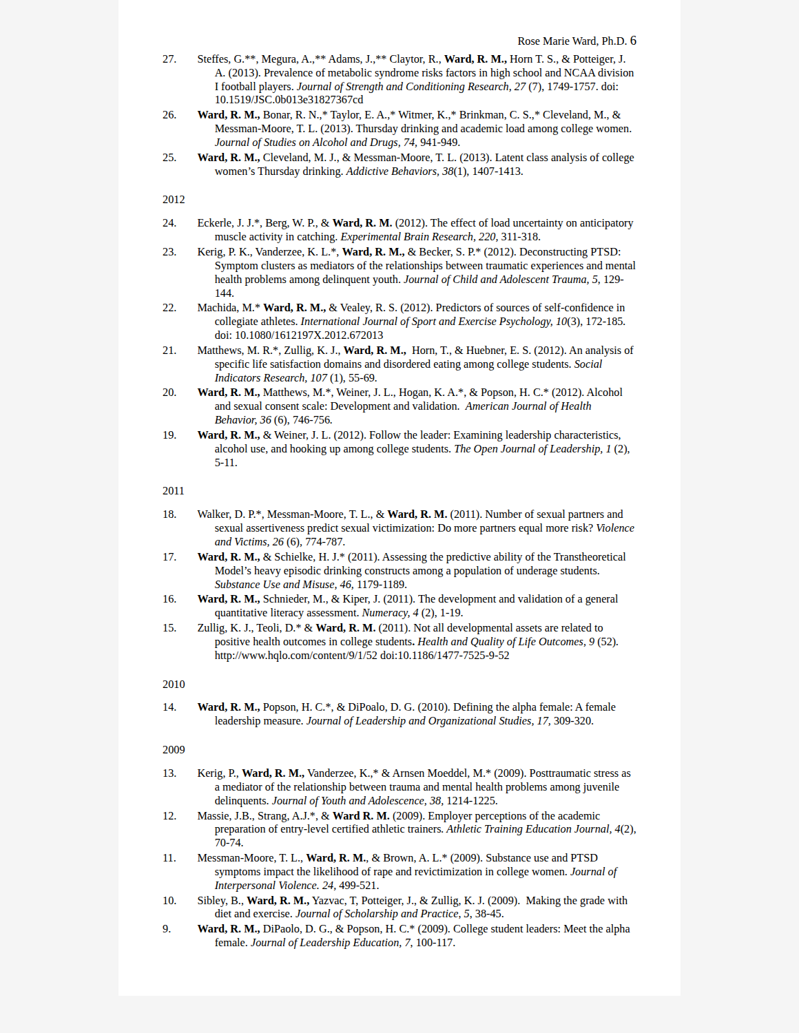Rose Marie Ward, Ph.D. 6
27. Steffes, G.**, Megura, A.,** Adams, J.,** Claytor, R., Ward, R. M., Horn T. S., & Potteiger, J. A. (2013). Prevalence of metabolic syndrome risks factors in high school and NCAA division I football players. Journal of Strength and Conditioning Research, 27 (7), 1749-1757. doi: 10.1519/JSC.0b013e31827367cd
26. Ward, R. M., Bonar, R. N.,* Taylor, E. A.,* Witmer, K.,* Brinkman, C. S.,* Cleveland, M., & Messman-Moore, T. L. (2013). Thursday drinking and academic load among college women. Journal of Studies on Alcohol and Drugs, 74, 941-949.
25. Ward, R. M., Cleveland, M. J., & Messman-Moore, T. L. (2013). Latent class analysis of college women’s Thursday drinking. Addictive Behaviors, 38(1), 1407-1413.
2012
24. Eckerle, J. J.*, Berg, W. P., & Ward, R. M. (2012). The effect of load uncertainty on anticipatory muscle activity in catching. Experimental Brain Research, 220, 311-318.
23. Kerig, P. K., Vanderzee, K. L.*, Ward, R. M., & Becker, S. P.* (2012). Deconstructing PTSD: Symptom clusters as mediators of the relationships between traumatic experiences and mental health problems among delinquent youth. Journal of Child and Adolescent Trauma, 5, 129-144.
22. Machida, M.* Ward, R. M., & Vealey, R. S. (2012). Predictors of sources of self-confidence in collegiate athletes. International Journal of Sport and Exercise Psychology, 10(3), 172-185. doi: 10.1080/1612197X.2012.672013
21. Matthews, M. R.*, Zullig, K. J., Ward, R. M., Horn, T., & Huebner, E. S. (2012). An analysis of specific life satisfaction domains and disordered eating among college students. Social Indicators Research, 107 (1), 55-69.
20. Ward, R. M., Matthews, M.*, Weiner, J. L., Hogan, K. A.*, & Popson, H. C.* (2012). Alcohol and sexual consent scale: Development and validation. American Journal of Health Behavior, 36 (6), 746-756.
19. Ward, R. M., & Weiner, J. L. (2012). Follow the leader: Examining leadership characteristics, alcohol use, and hooking up among college students. The Open Journal of Leadership, 1 (2), 5-11.
2011
18. Walker, D. P.*, Messman-Moore, T. L., & Ward, R. M. (2011). Number of sexual partners and sexual assertiveness predict sexual victimization: Do more partners equal more risk? Violence and Victims, 26 (6), 774-787.
17. Ward, R. M., & Schielke, H. J.* (2011). Assessing the predictive ability of the Transtheoretical Model’s heavy episodic drinking constructs among a population of underage students. Substance Use and Misuse, 46, 1179-1189.
16. Ward, R. M., Schnieder, M., & Kiper, J. (2011). The development and validation of a general quantitative literacy assessment. Numeracy, 4 (2), 1-19.
15. Zullig, K. J., Teoli, D.* & Ward, R. M. (2011). Not all developmental assets are related to positive health outcomes in college students. Health and Quality of Life Outcomes, 9 (52). http://www.hqlo.com/content/9/1/52 doi:10.1186/1477-7525-9-52
2010
14. Ward, R. M., Popson, H. C.*, & DiPoalo, D. G. (2010). Defining the alpha female: A female leadership measure. Journal of Leadership and Organizational Studies, 17, 309-320.
2009
13. Kerig, P., Ward, R. M., Vanderzee, K.,* & Arnsen Moeddel, M.* (2009). Posttraumatic stress as a mediator of the relationship between trauma and mental health problems among juvenile delinquents. Journal of Youth and Adolescence, 38, 1214-1225.
12. Massie, J.B., Strang, A.J.*, & Ward R. M. (2009). Employer perceptions of the academic preparation of entry-level certified athletic trainers. Athletic Training Education Journal, 4(2), 70-74.
11. Messman-Moore, T. L., Ward, R. M., & Brown, A. L.* (2009). Substance use and PTSD symptoms impact the likelihood of rape and revictimization in college women. Journal of Interpersonal Violence. 24, 499-521.
10. Sibley, B., Ward, R. M., Yazvac, T, Potteiger, J., & Zullig, K. J. (2009). Making the grade with diet and exercise. Journal of Scholarship and Practice, 5, 38-45.
9. Ward, R. M., DiPaolo, D. G., & Popson, H. C.* (2009). College student leaders: Meet the alpha female. Journal of Leadership Education, 7, 100-117.